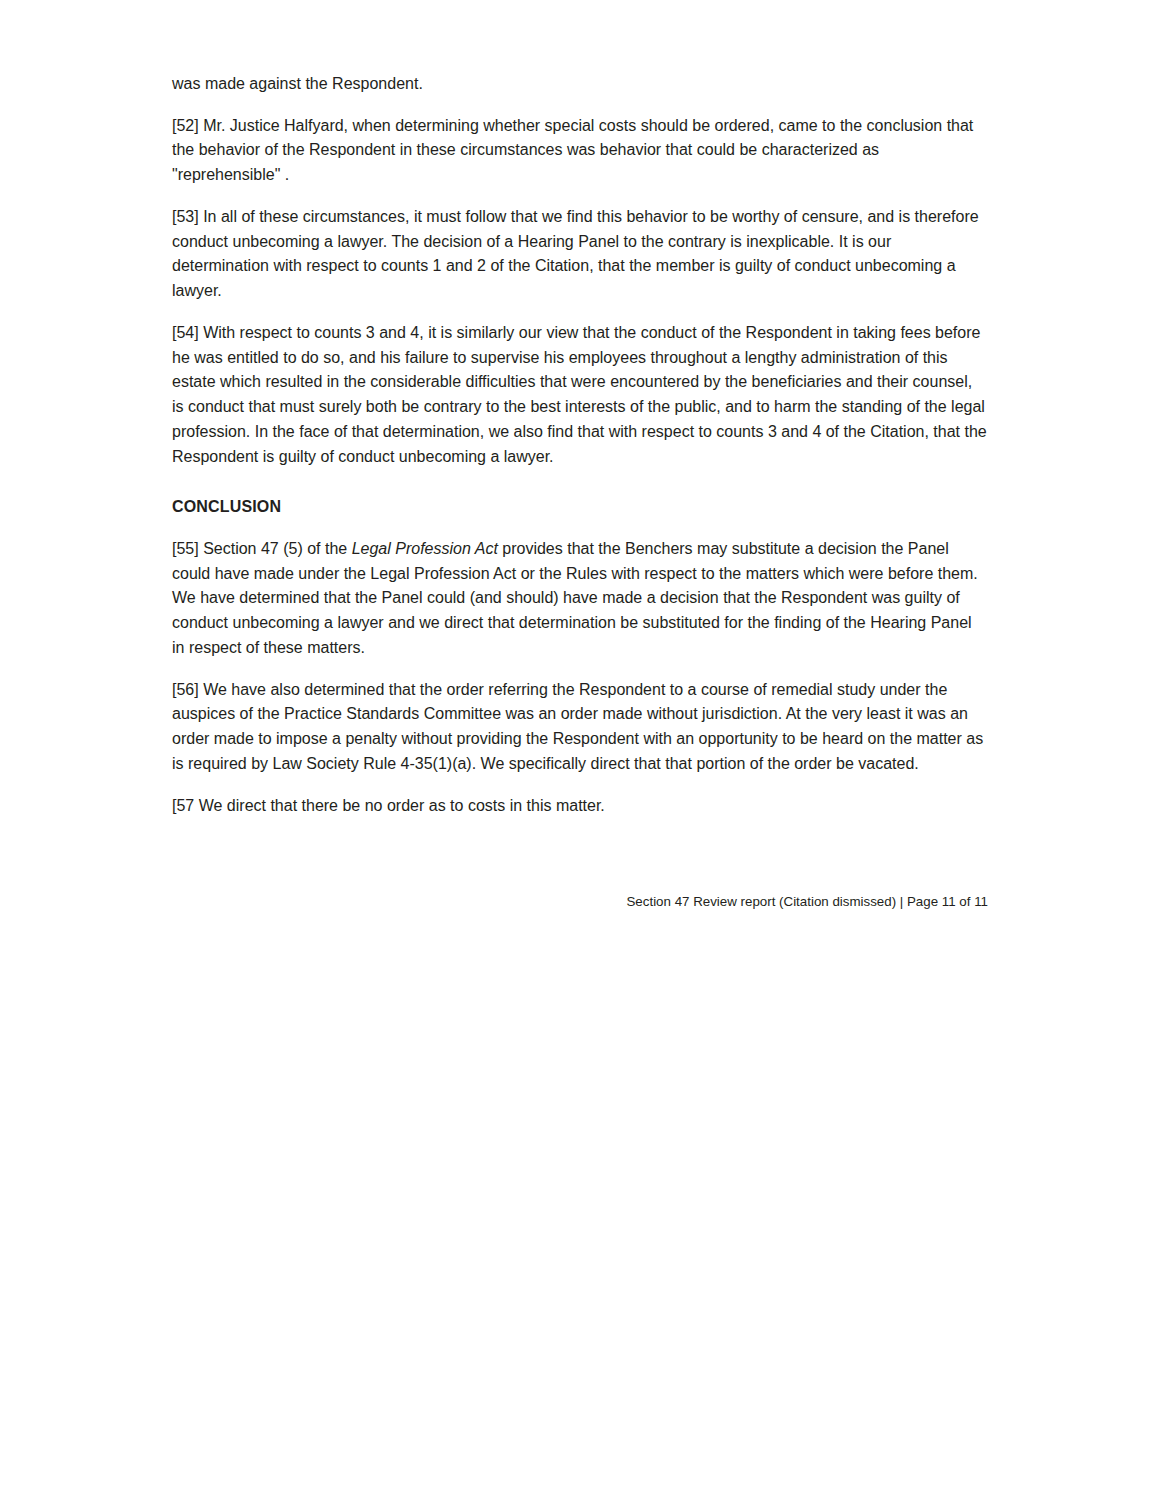was made against the Respondent.
[52] Mr. Justice Halfyard, when determining whether special costs should be ordered, came to the conclusion that the behavior of the Respondent in these circumstances was behavior that could be characterized as "reprehensible" .
[53] In all of these circumstances, it must follow that we find this behavior to be worthy of censure, and is therefore conduct unbecoming a lawyer. The decision of a Hearing Panel to the contrary is inexplicable. It is our determination with respect to counts 1 and 2 of the Citation, that the member is guilty of conduct unbecoming a lawyer.
[54] With respect to counts 3 and 4, it is similarly our view that the conduct of the Respondent in taking fees before he was entitled to do so, and his failure to supervise his employees throughout a lengthy administration of this estate which resulted in the considerable difficulties that were encountered by the beneficiaries and their counsel, is conduct that must surely both be contrary to the best interests of the public, and to harm the standing of the legal profession. In the face of that determination, we also find that with respect to counts 3 and 4 of the Citation, that the Respondent is guilty of conduct unbecoming a lawyer.
CONCLUSION
[55] Section 47 (5) of the Legal Profession Act provides that the Benchers may substitute a decision the Panel could have made under the Legal Profession Act or the Rules with respect to the matters which were before them. We have determined that the Panel could (and should) have made a decision that the Respondent was guilty of conduct unbecoming a lawyer and we direct that determination be substituted for the finding of the Hearing Panel in respect of these matters.
[56] We have also determined that the order referring the Respondent to a course of remedial study under the auspices of the Practice Standards Committee was an order made without jurisdiction. At the very least it was an order made to impose a penalty without providing the Respondent with an opportunity to be heard on the matter as is required by Law Society Rule 4-35(1)(a). We specifically direct that that portion of the order be vacated.
[57 We direct that there be no order as to costs in this matter.
Section 47 Review report (Citation dismissed) | Page 11 of 11